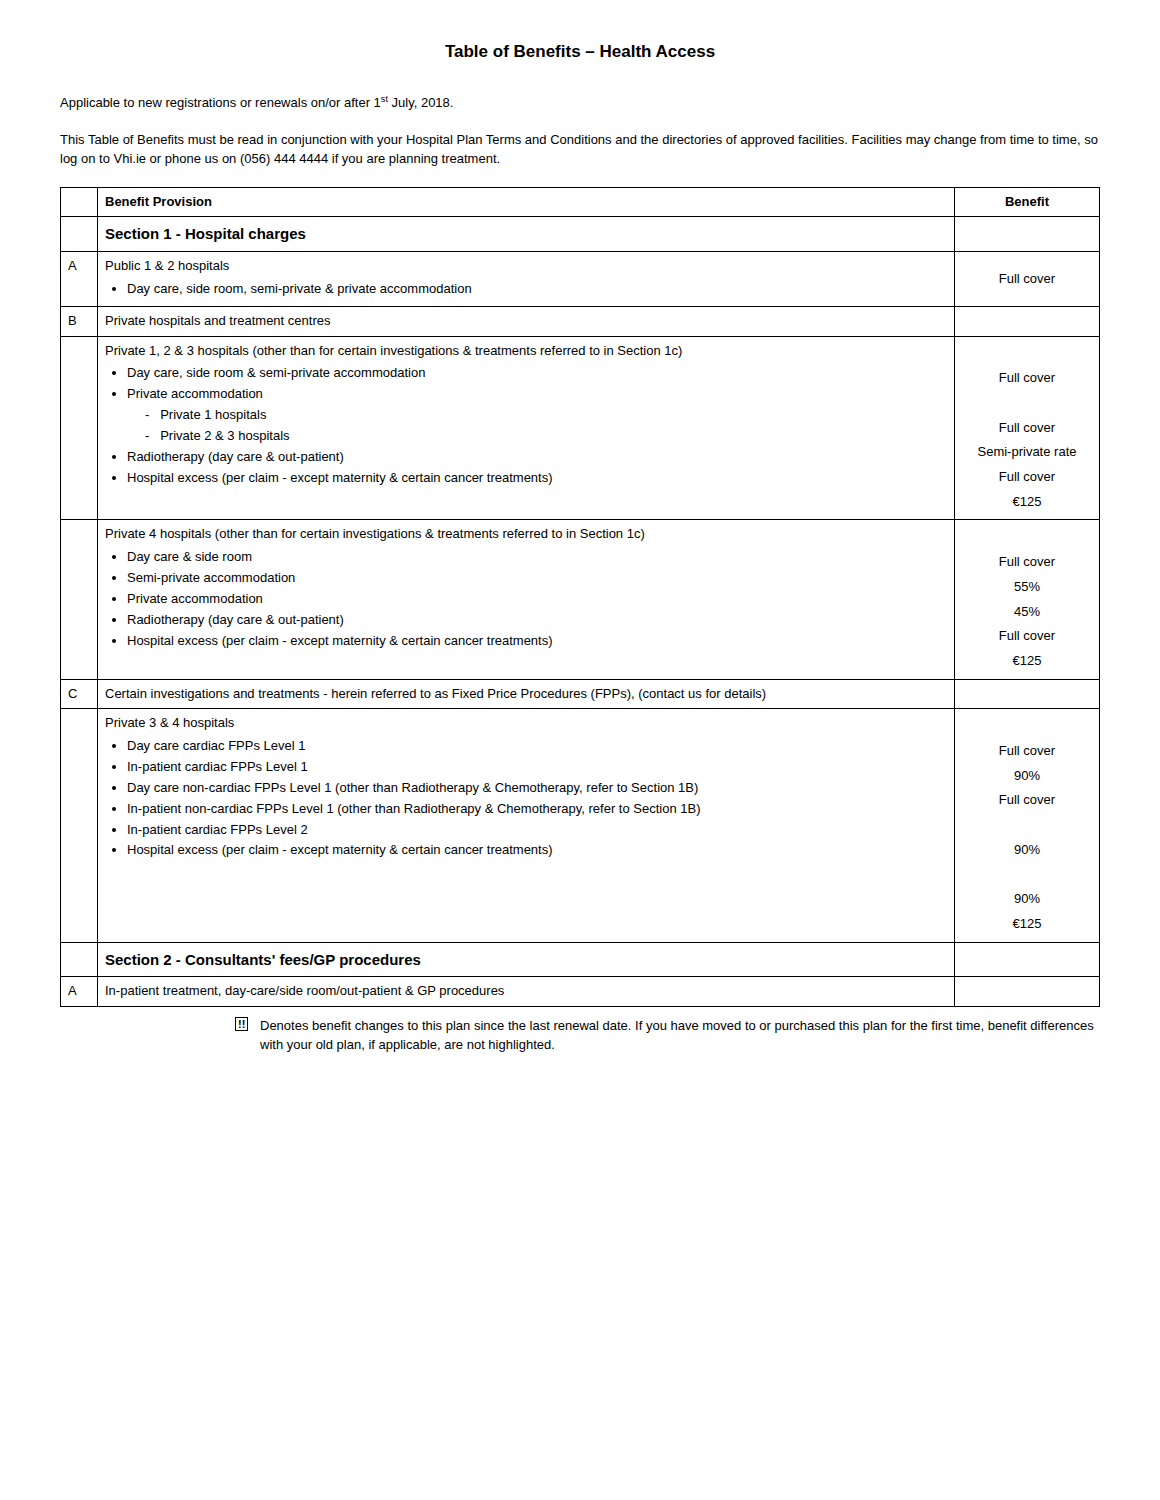Table of Benefits – Health Access
Applicable to new registrations or renewals on/or after 1st July, 2018.
This Table of Benefits must be read in conjunction with your Hospital Plan Terms and Conditions and the directories of approved facilities. Facilities may change from time to time, so log on to Vhi.ie or phone us on (056) 444 4444 if you are planning treatment.
| | Benefit Provision | Benefit |
| --- | --- | --- |
| | Section 1 - Hospital charges | |
| A | Public 1 & 2 hospitals Day care, side room, semi-private & private accommodation | Full cover |
| B | Private hospitals and treatment centres | |
| | Private 1, 2 & 3 hospitals (other than for certain investigations & treatments referred to in Section 1c) Day care, side room & semi-private accommodation Private accommodation Private 1 hospitals Private 2 & 3 hospitals Radiotherapy (day care & out-patient) Hospital excess (per claim - except maternity & certain cancer treatments) | Full cover Full cover Semi-private rate Full cover €125 |
| | Private 4 hospitals (other than for certain investigations & treatments referred to in Section 1c) Day care & side room Semi-private accommodation Private accommodation Radiotherapy (day care & out-patient) Hospital excess (per claim - except maternity & certain cancer treatments) | Full cover 55% 45% Full cover €125 |
| C | Certain investigations and treatments - herein referred to as Fixed Price Procedures (FPPs), (contact us for details) | |
| | Private 3 & 4 hospitals Day care cardiac FPPs Level 1 In-patient cardiac FPPs Level 1 Day care non-cardiac FPPs Level 1 (other than Radiotherapy & Chemotherapy, refer to Section 1B) In-patient non-cardiac FPPs Level 1 (other than Radiotherapy & Chemotherapy, refer to Section 1B) In-patient cardiac FPPs Level 2 Hospital excess (per claim - except maternity & certain cancer treatments) | Full cover 90% Full cover 90% 90% €125 |
| | Section 2 - Consultants' fees/GP procedures | |
| A | In-patient treatment, day-care/side room/out-patient & GP procedures | |
!!
Denotes benefit changes to this plan since the last renewal date. If you have moved to or purchased this plan for the first time, benefit differences with your old plan, if applicable, are not highlighted.